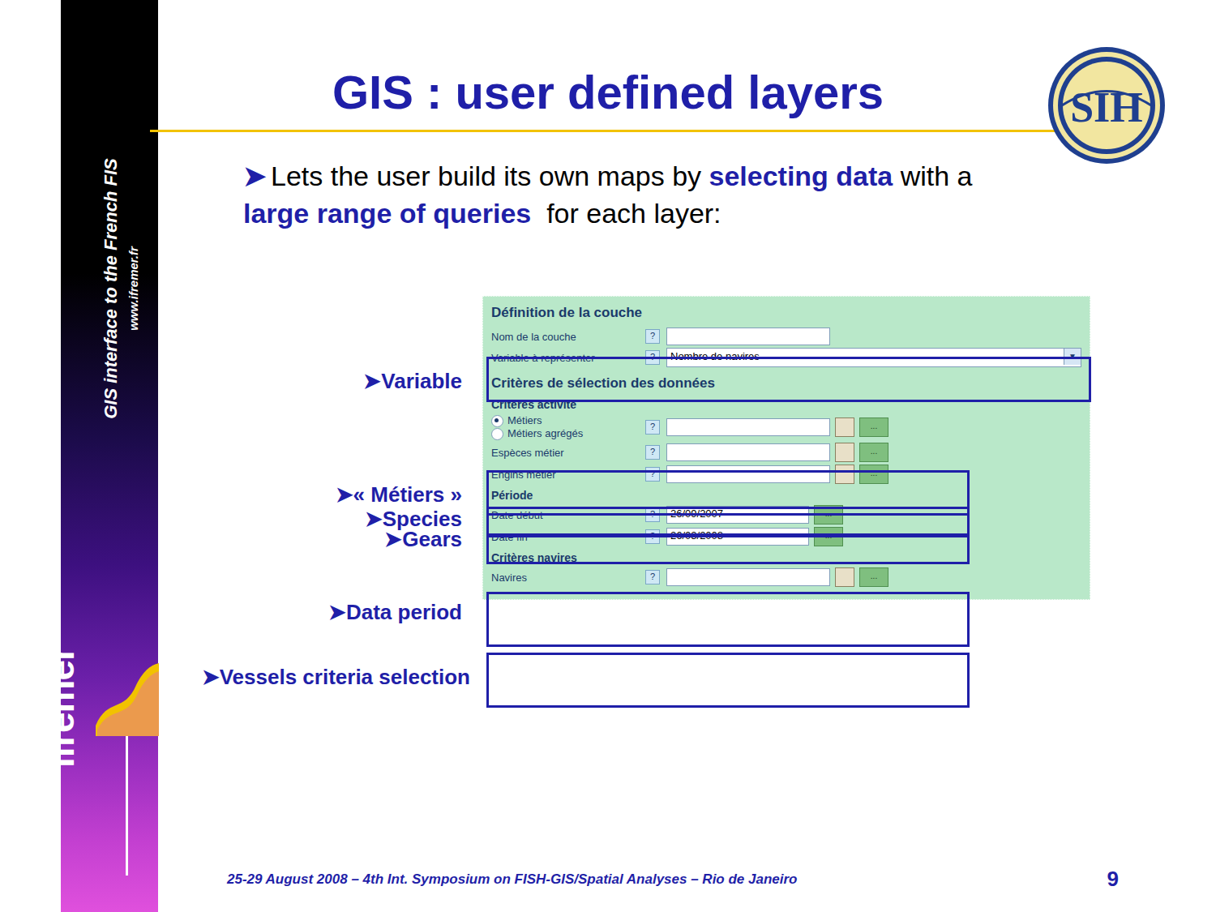GIS interface to the French FIS
www.ifremer.fr
ifremer
GIS : user defined layers
SIH
➤Lets the user build its own maps by selecting data with a large range of queries for each layer:
➤Variable
➤« Métiers »
➤Species
➤Gears
➤Data period
➤Vessels criteria selection
Définition de la couche
Nom de la couche
?
Variable à représenter
?
Nombre de navires▼
Critères de sélection des données
Critères activité
Métiers
Métiers agrégés
?
...
Espèces métier
?
...
Engins métier
?
...
Période
Date début
?
26/09/2007
...
Date fin
?
26/03/2008
...
Critères navires
Navires
?
...
25-29 August 2008 – 4th Int. Symposium on FISH-GIS/Spatial Analyses – Rio de Janeiro
9